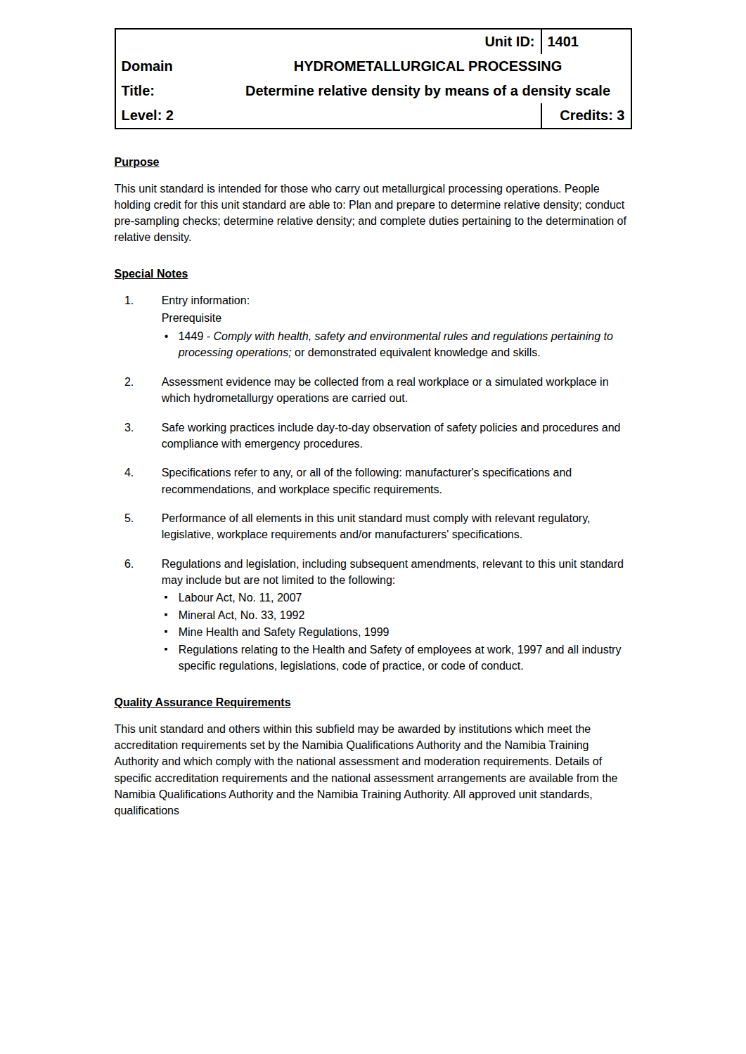| Unit ID: | 1401 |
| Domain | HYDROMETALLURGICAL PROCESSING |
| Title: | Determine relative density by means of a density scale |
| Level: 2 | | Credits: 3 |
Purpose
This unit standard is intended for those who carry out metallurgical processing operations. People holding credit for this unit standard are able to: Plan and prepare to determine relative density; conduct pre-sampling checks; determine relative density; and complete duties pertaining to the determination of relative density.
Special Notes
Entry information:
Prerequisite
1449 - Comply with health, safety and environmental rules and regulations pertaining to processing operations; or demonstrated equivalent knowledge and skills.
Assessment evidence may be collected from a real workplace or a simulated workplace in which hydrometallurgy operations are carried out.
Safe working practices include day-to-day observation of safety policies and procedures and compliance with emergency procedures.
Specifications refer to any, or all of the following: manufacturer's specifications and recommendations, and workplace specific requirements.
Performance of all elements in this unit standard must comply with relevant regulatory, legislative, workplace requirements and/or manufacturers' specifications.
Regulations and legislation, including subsequent amendments, relevant to this unit standard may include but are not limited to the following:
Labour Act, No. 11, 2007
Mineral Act, No. 33, 1992
Mine Health and Safety Regulations, 1999
Regulations relating to the Health and Safety of employees at work, 1997 and all industry specific regulations, legislations, code of practice, or code of conduct.
Quality Assurance Requirements
This unit standard and others within this subfield may be awarded by institutions which meet the accreditation requirements set by the Namibia Qualifications Authority and the Namibia Training Authority and which comply with the national assessment and moderation requirements. Details of specific accreditation requirements and the national assessment arrangements are available from the Namibia Qualifications Authority and the Namibia Training Authority. All approved unit standards, qualifications